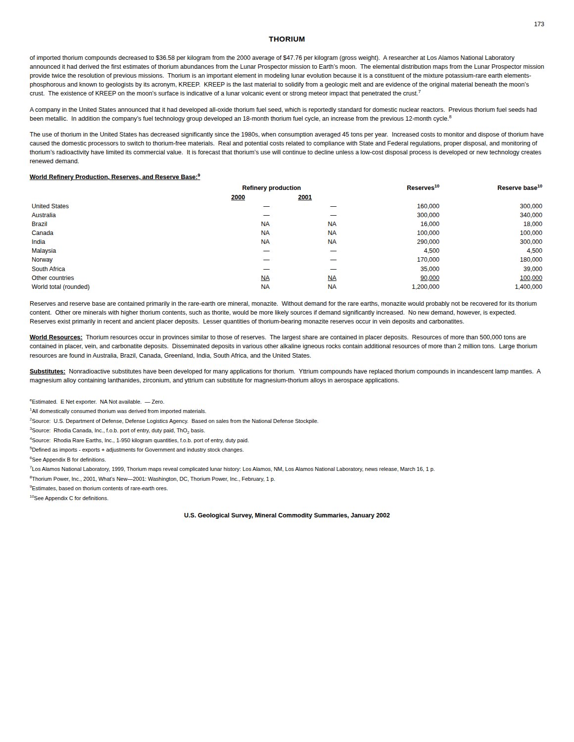173
THORIUM
of imported thorium compounds decreased to $36.58 per kilogram from the 2000 average of $47.76 per kilogram (gross weight). A researcher at Los Alamos National Laboratory announced it had derived the first estimates of thorium abundances from the Lunar Prospector mission to Earth’s moon. The elemental distribution maps from the Lunar Prospector mission provide twice the resolution of previous missions. Thorium is an important element in modeling lunar evolution because it is a constituent of the mixture potassium-rare earth elements-phosphorous and known to geologists by its acronym, KREEP. KREEP is the last material to solidify from a geologic melt and are evidence of the original material beneath the moon’s crust. The existence of KREEP on the moon’s surface is indicative of a lunar volcanic event or strong meteor impact that penetrated the crust.7
A company in the United States announced that it had developed all-oxide thorium fuel seed, which is reportedly standard for domestic nuclear reactors. Previous thorium fuel seeds had been metallic. In addition the company’s fuel technology group developed an 18-month thorium fuel cycle, an increase from the previous 12-month cycle.8
The use of thorium in the United States has decreased significantly since the 1980s, when consumption averaged 45 tons per year. Increased costs to monitor and dispose of thorium have caused the domestic processors to switch to thorium-free materials. Real and potential costs related to compliance with State and Federal regulations, proper disposal, and monitoring of thorium’s radioactivity have limited its commercial value. It is forecast that thorium’s use will continue to decline unless a low-cost disposal process is developed or new technology creates renewed demand.
World Refinery Production, Reserves, and Reserve Base:9
| | Refinery production | Reserves 10 | Reserve base 10 |
| | 2000 | 2001 | | |
| United States | — | — | 160,000 | 300,000 |
| Australia | — | — | 300,000 | 340,000 |
| Brazil | NA | NA | 16,000 | 18,000 |
| Canada | NA | NA | 100,000 | 100,000 |
| India | NA | NA | 290,000 | 300,000 |
| Malaysia | — | — | 4,500 | 4,500 |
| Norway | — | — | 170,000 | 180,000 |
| South Africa | — | — | 35,000 | 39,000 |
| Other countries | NA | NA | 90,000 | 100,000 |
| World total (rounded) | NA | NA | 1,200,000 | 1,400,000 |
Reserves and reserve base are contained primarily in the rare-earth ore mineral, monazite. Without demand for the rare earths, monazite would probably not be recovered for its thorium content. Other ore minerals with higher thorium contents, such as thorite, would be more likely sources if demand significantly increased. No new demand, however, is expected. Reserves exist primarily in recent and ancient placer deposits. Lesser quantities of thorium-bearing monazite reserves occur in vein deposits and carbonatites.
World Resources: Thorium resources occur in provinces similar to those of reserves. The largest share are contained in placer deposits. Resources of more than 500,000 tons are contained in placer, vein, and carbonatite deposits. Disseminated deposits in various other alkaline igneous rocks contain additional resources of more than 2 million tons. Large thorium resources are found in Australia, Brazil, Canada, Greenland, India, South Africa, and the United States.
Substitutes: Nonradioactive substitutes have been developed for many applications for thorium. Yttrium compounds have replaced thorium compounds in incandescent lamp mantles. A magnesium alloy containing lanthanides, zirconium, and yttrium can substitute for magnesium-thorium alloys in aerospace applications.
eEstimated. E Net exporter. NA Not available. — Zero.
1All domestically consumed thorium was derived from imported materials.
2Source: U.S. Department of Defense, Defense Logistics Agency. Based on sales from the National Defense Stockpile.
3Source: Rhodia Canada, Inc., f.o.b. port of entry, duty paid, ThO2 basis.
4Source: Rhodia Rare Earths, Inc., 1-950 kilogram quantities, f.o.b. port of entry, duty paid.
5Defined as imports - exports + adjustments for Government and industry stock changes.
6See Appendix B for definitions.
7Los Alamos National Laboratory, 1999, Thorium maps reveal complicated lunar history: Los Alamos, NM, Los Alamos National Laboratory, news release, March 16, 1 p.
8Thorium Power, Inc., 2001, What’s New—2001: Washington, DC, Thorium Power, Inc., February, 1 p.
9Estimates, based on thorium contents of rare-earth ores.
10See Appendix C for definitions.
U.S. Geological Survey, Mineral Commodity Summaries, January 2002